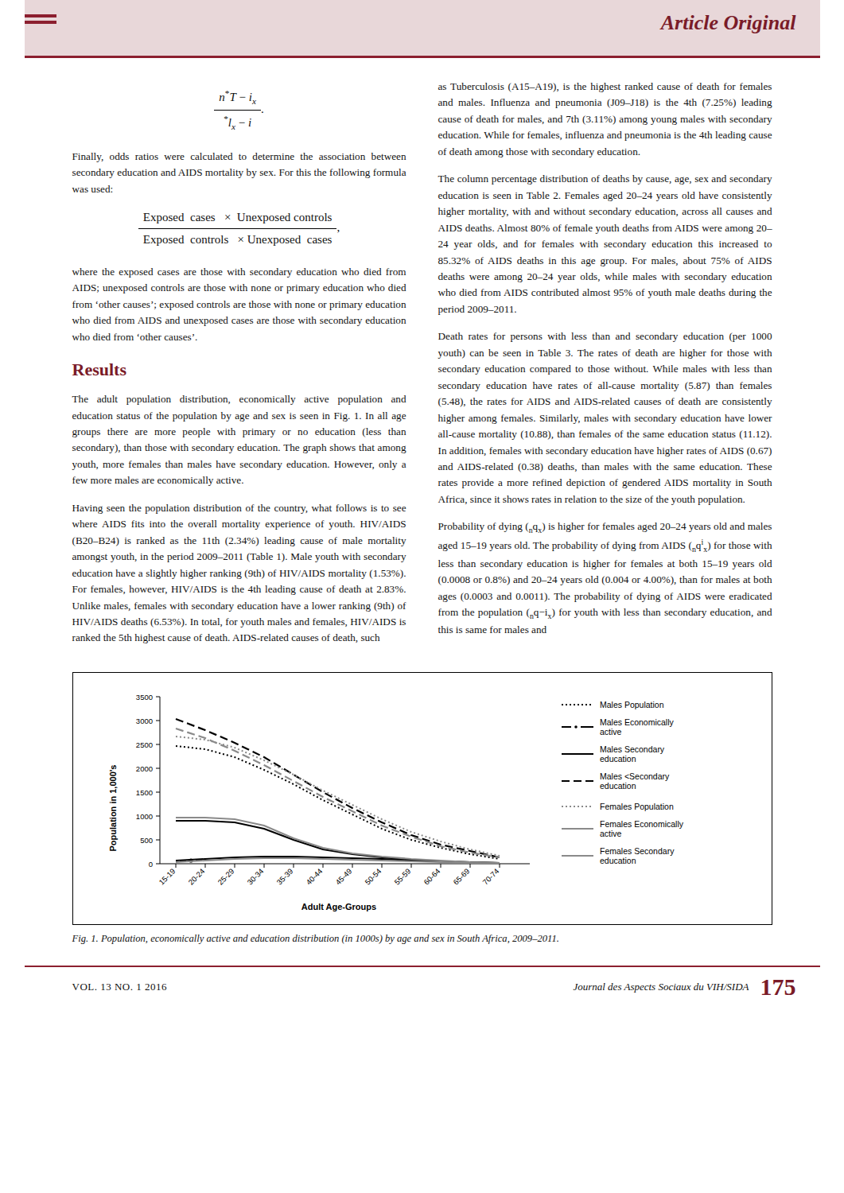Article Original
n*T − ix *lx − i .
Finally, odds ratios were calculated to determine the association between secondary education and AIDS mortality by sex. For this the following formula was used:
Exposed cases × Unexposed controls Exposed controls × Unexposed cases ,
where the exposed cases are those with secondary education who died from AIDS; unexposed controls are those with none or primary education who died from ‘other causes’; exposed controls are those with none or primary education who died from AIDS and unexposed cases are those with secondary education who died from ‘other causes’.
Results
The adult population distribution, economically active population and education status of the population by age and sex is seen in Fig. 1. In all age groups there are more people with primary or no education (less than secondary), than those with secondary education. The graph shows that among youth, more females than males have secondary education. However, only a few more males are economically active.
Having seen the population distribution of the country, what follows is to see where AIDS fits into the overall mortality experience of youth. HIV/AIDS (B20–B24) is ranked as the 11th (2.34%) leading cause of male mortality amongst youth, in the period 2009–2011 (Table 1). Male youth with secondary education have a slightly higher ranking (9th) of HIV/AIDS mortality (1.53%). For females, however, HIV/AIDS is the 4th leading cause of death at 2.83%. Unlike males, females with secondary education have a lower ranking (9th) of HIV/AIDS deaths (6.53%). In total, for youth males and females, HIV/AIDS is ranked the 5th highest cause of death. AIDS-related causes of death, such
as Tuberculosis (A15–A19), is the highest ranked cause of death for females and males. Influenza and pneumonia (J09–J18) is the 4th (7.25%) leading cause of death for males, and 7th (3.11%) among young males with secondary education. While for females, influenza and pneumonia is the 4th leading cause of death among those with secondary education.
The column percentage distribution of deaths by cause, age, sex and secondary education is seen in Table 2. Females aged 20–24 years old have consistently higher mortality, with and without secondary education, across all causes and AIDS deaths. Almost 80% of female youth deaths from AIDS were among 20–24 year olds, and for females with secondary education this increased to 85.32% of AIDS deaths in this age group. For males, about 75% of AIDS deaths were among 20–24 year olds, while males with secondary education who died from AIDS contributed almost 95% of youth male deaths during the period 2009–2011.
Death rates for persons with less than and secondary education (per 1000 youth) can be seen in Table 3. The rates of death are higher for those with secondary education compared to those without. While males with less than secondary education have rates of all-cause mortality (5.87) than females (5.48), the rates for AIDS and AIDS-related causes of death are consistently higher among females. Similarly, males with secondary education have lower all-cause mortality (10.88), than females of the same education status (11.12). In addition, females with secondary education have higher rates of AIDS (0.67) and AIDS-related (0.38) deaths, than males with the same education. These rates provide a more refined depiction of gendered AIDS mortality in South Africa, since it shows rates in relation to the size of the youth population.
Probability of dying (nqx) is higher for females aged 20–24 years old and males aged 15–19 years old. The probability of dying from AIDS (nqix) for those with less than secondary education is higher for females at both 15–19 years old (0.0008 or 0.8%) and 20–24 years old (0.004 or 4.00%), than for males at both ages (0.0003 and 0.0011). The probability of dying of AIDS were eradicated from the population (nq−ix) for youth with less than secondary education, and this is same for males and
3500 3000 2500 2000 1500 1000 500 0 Population in 1,000's 15-19 20-24 25-29 30-34 35-39 40-44 45-49 50-54 55-59 60-64 65-69 70-74 Adult Age-Groups Males Population Males Economically active Males Secondary education Males <Secondary education Females Population Females Economically active Females Secondary education
Fig. 1. Population, economically active and education distribution (in 1000s) by age and sex in South Africa, 2009–2011.
VOL. 13 NO. 1 2016
Journal des Aspects Sociaux du VIH/SIDA 175